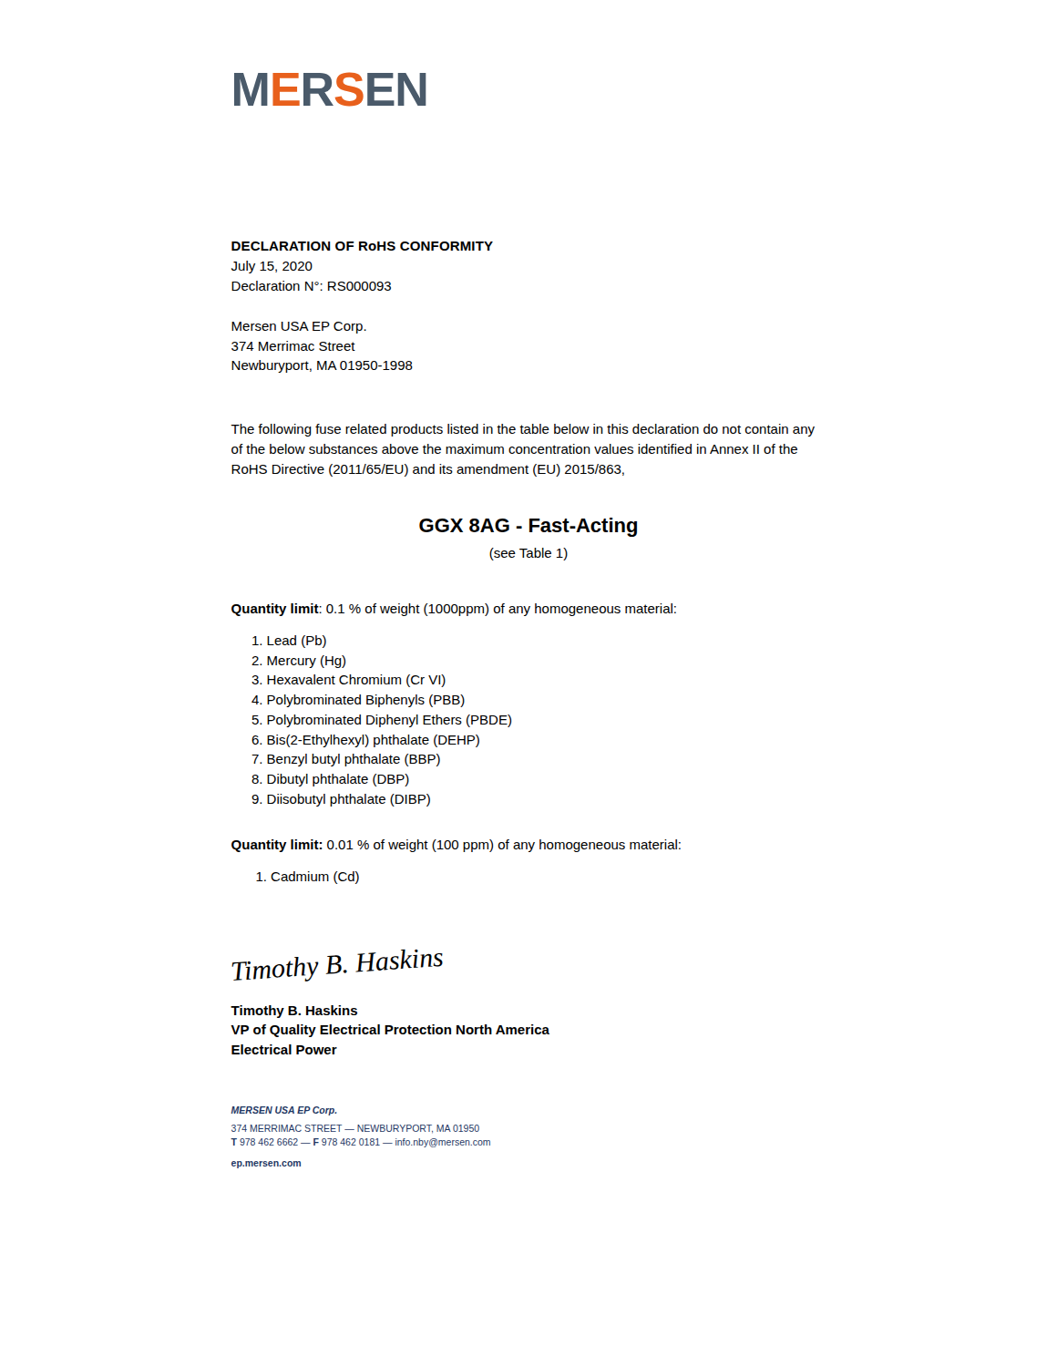MERSEN
DECLARATION OF RoHS CONFORMITY
July 15, 2020
Declaration N°: RS000093
Mersen USA EP Corp.
374 Merrimac Street
Newburyport, MA 01950-1998
The following fuse related products listed in the table below in this declaration do not contain any of the below substances above the maximum concentration values identified in Annex II of the RoHS Directive (2011/65/EU) and its amendment (EU) 2015/863,
GGX 8AG - Fast-Acting
(see Table 1)
Quantity limit: 0.1 % of weight (1000ppm) of any homogeneous material:
Lead (Pb)
Mercury (Hg)
Hexavalent Chromium (Cr VI)
Polybrominated Biphenyls (PBB)
Polybrominated Diphenyl Ethers (PBDE)
Bis(2-Ethylhexyl) phthalate (DEHP)
Benzyl butyl phthalate (BBP)
Dibutyl phthalate (DBP)
Diisobutyl phthalate (DIBP)
Quantity limit: 0.01 % of weight (100 ppm) of any homogeneous material:
Cadmium (Cd)
Timothy B. Haskins
Timothy B. Haskins
VP of Quality Electrical Protection North America
Electrical Power
MERSEN USA EP Corp.
374 MERRIMAC STREET — NEWBURYPORT, MA 01950
T 978 462 6662 — F 978 462 0181 — info.nby@mersen.com
ep.mersen.com